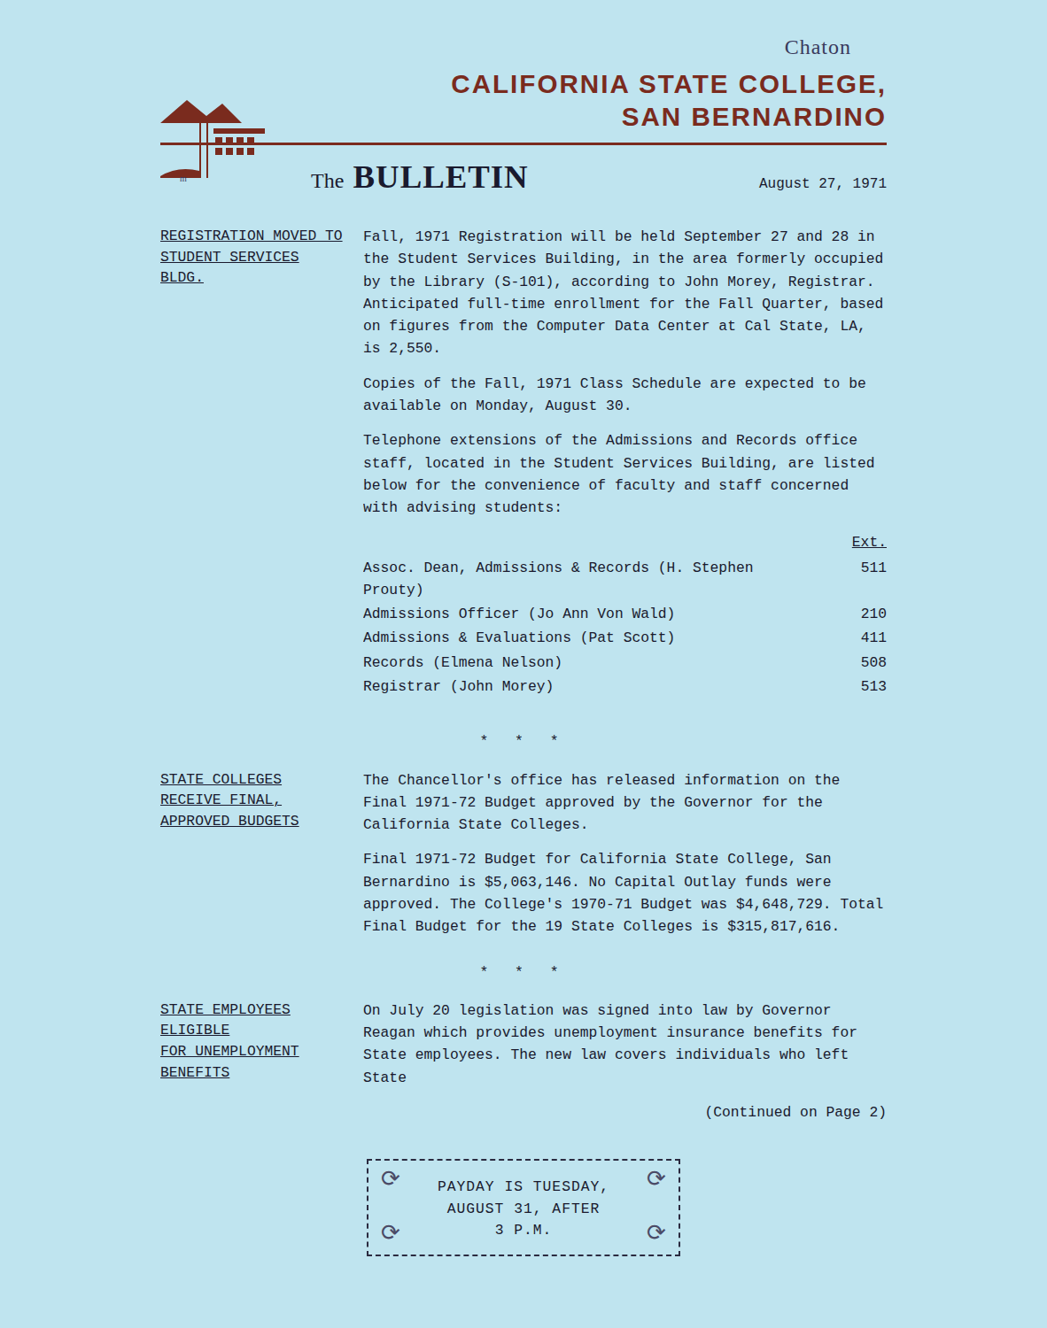Chaton
m
CALIFORNIA STATE COLLEGE,
SAN BERNARDINO
The BULLETIN
August 27, 1971
Registration Moved to
Student Services Bldg.
Fall, 1971 Registration will be held September 27 and 28 in the Student Services Building, in the area formerly occupied by the Library (S-101), according to John Morey, Registrar. Anticipated full-time enrollment for the Fall Quarter, based on figures from the Computer Data Center at Cal State, LA, is 2,550.
Copies of the Fall, 1971 Class Schedule are expected to be available on Monday, August 30.
Telephone extensions of the Admissions and Records office staff, located in the Student Services Building, are listed below for the convenience of faculty and staff concerned with advising students:
Ext.
| Assoc. Dean, Admissions & Records (H. Stephen Prouty) | 511 |
| Admissions Officer (Jo Ann Von Wald) | 210 |
| Admissions & Evaluations (Pat Scott) | 411 |
| Records (Elmena Nelson) | 508 |
| Registrar (John Morey) | 513 |
* * *
State Colleges
Receive Final,
Approved Budgets
The Chancellor's office has released information on the Final 1971-72 Budget approved by the Governor for the California State Colleges.
Final 1971-72 Budget for California State College, San Bernardino is $5,063,146. No Capital Outlay funds were approved. The College's 1970-71 Budget was $4,648,729. Total Final Budget for the 19 State Colleges is $315,817,616.
* * *
State Employees Eligible
for Unemployment Benefits
On July 20 legislation was signed into law by Governor Reagan which provides unemployment insurance benefits for State employees. The new law covers individuals who left State
(Continued on Page 2)
⟳ ⟳ ⟳ ⟳
PAYDAY IS TUESDAY,
AUGUST 31, AFTER
3 P.M.